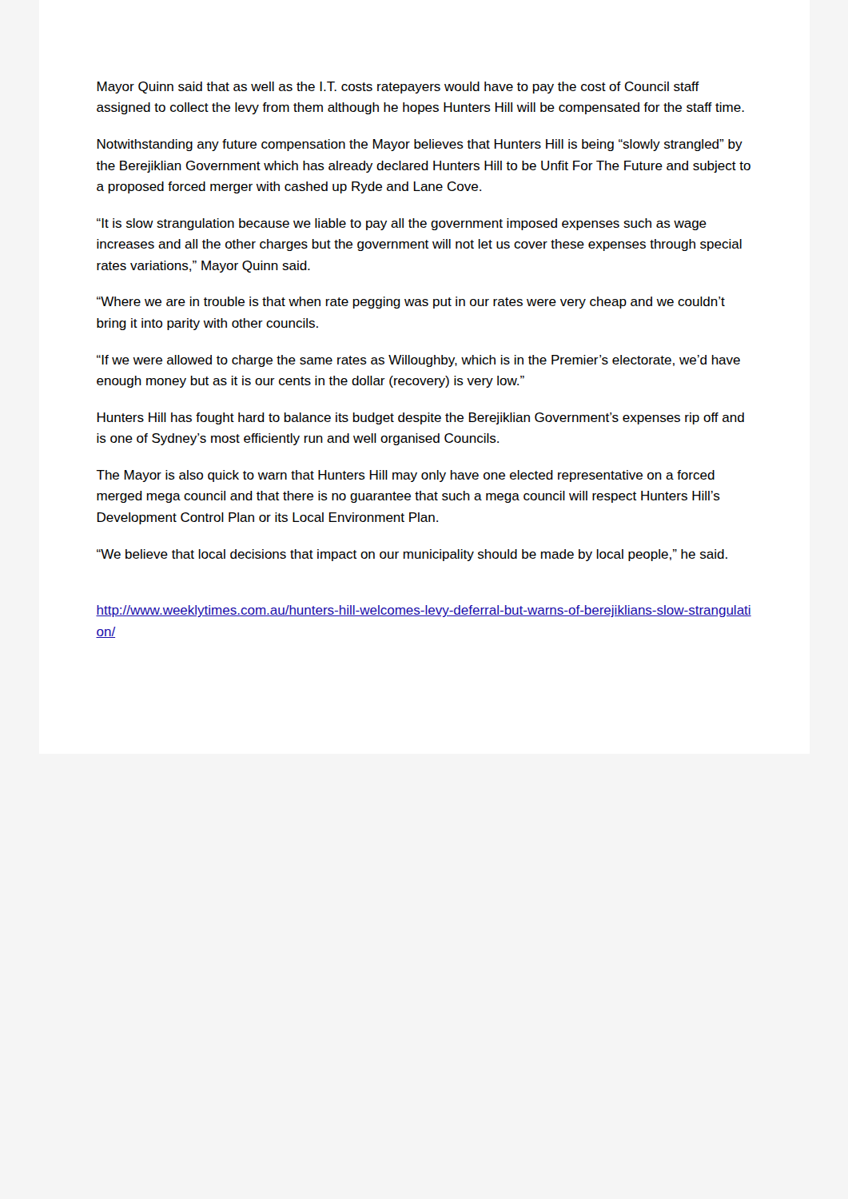Mayor Quinn said that as well as the I.T. costs ratepayers would have to pay the cost of Council staff assigned to collect the levy from them although he hopes Hunters Hill will be compensated for the staff time.
Notwithstanding any future compensation the Mayor believes that Hunters Hill is being “slowly strangled” by the Berejiklian Government which has already declared Hunters Hill to be Unfit For The Future and subject to a proposed forced merger with cashed up Ryde and Lane Cove.
“It is slow strangulation because we liable to pay all the government imposed expenses such as wage increases and all the other charges but the government will not let us cover these expenses through special rates variations,” Mayor Quinn said.
“Where we are in trouble is that when rate pegging was put in our rates were very cheap and we couldn’t bring it into parity with other councils.
“If we were allowed to charge the same rates as Willoughby, which is in the Premier’s electorate, we’d have enough money but as it is our cents in the dollar (recovery) is very low.”
Hunters Hill has fought hard to balance its budget despite the Berejiklian Government’s expenses rip off and is one of Sydney’s most efficiently run and well organised Councils.
The Mayor is also quick to warn that Hunters Hill may only have one elected representative on a forced merged mega council and that there is no guarantee that such a mega council will respect Hunters Hill’s Development Control Plan or its Local Environment Plan.
“We believe that local decisions that impact on our municipality should be made by local people,” he said.
http://www.weeklytimes.com.au/hunters-hill-welcomes-levy-deferral-but-warns-of-berejiklians-slow-strangulation/